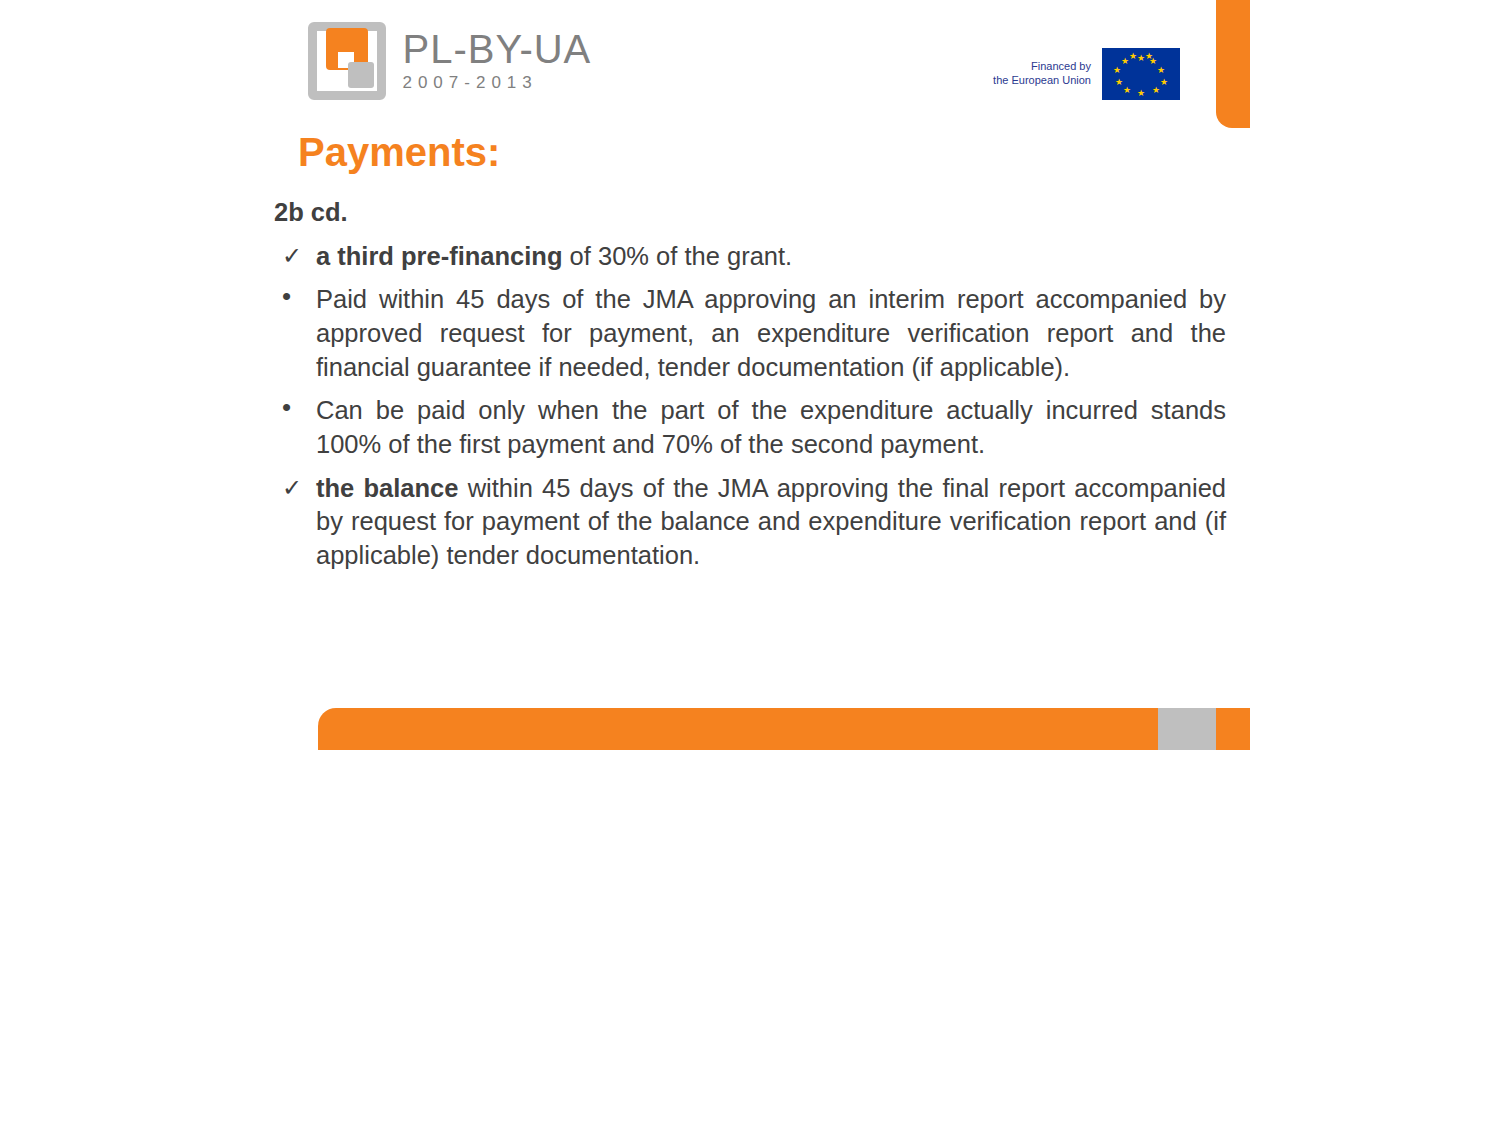PL-BY-UA
2007-2013
Financed by
the European Union ★ ★ ★ ★ ★ ★ ★ ★ ★ ★ ★ ★
Payments:
2b cd.
✓a third pre-financing of 30% of the grant.
•Paid within 45 days of the JMA approving an interim report accompanied by approved request for payment, an expenditure verification report and the financial guarantee if needed, tender documentation (if applicable).
•Can be paid only when the part of the expenditure actually incurred stands 100% of the first payment and 70% of the second payment.
✓the balance within 45 days of the JMA approving the final report accompanied by request for payment of the balance and expenditure verification report and (if applicable) tender documentation.